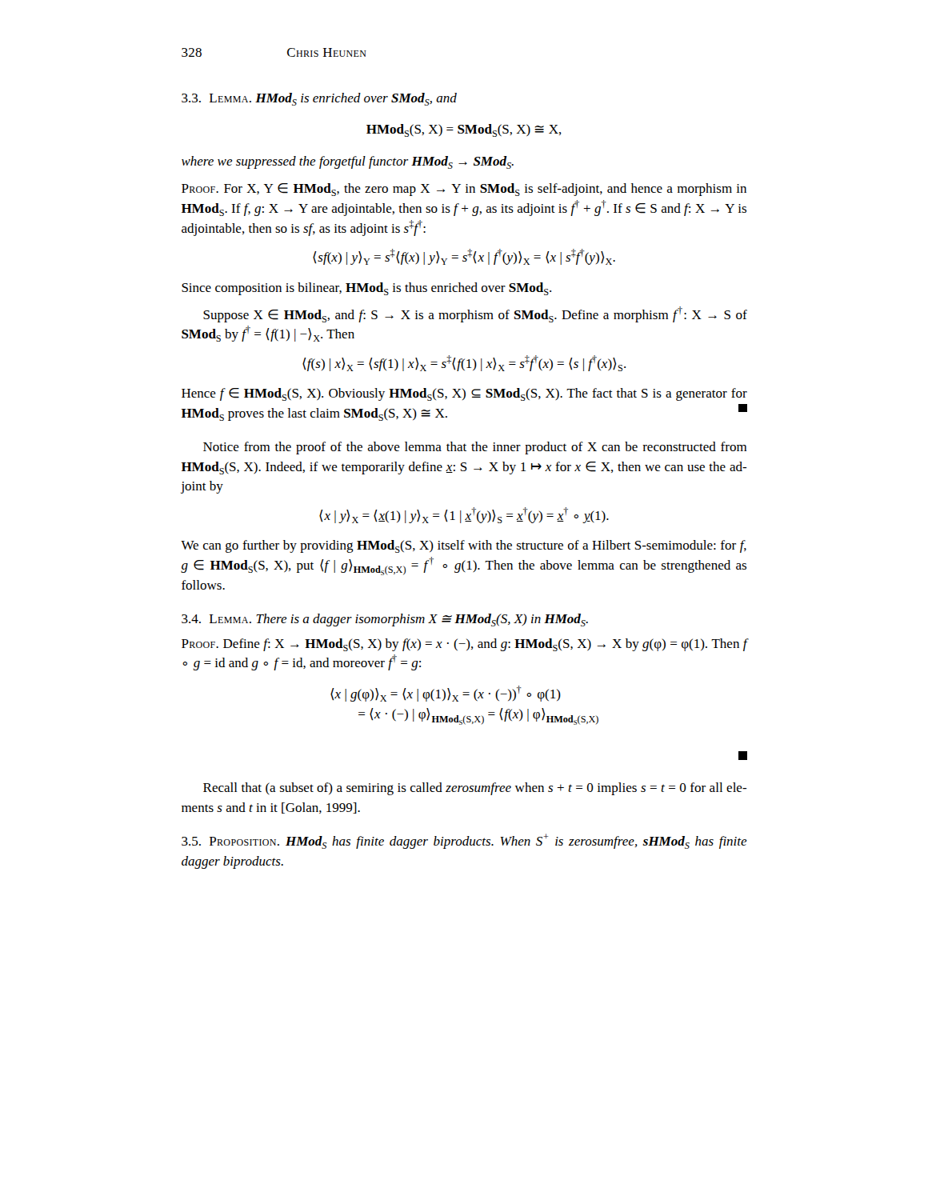328 Chris Heunen
3.3. Lemma. HModS is enriched over SModS, and
HModS(S, X) = SModS(S, X) ≅ X,
where we suppressed the forgetful functor HModS → SModS.
Proof. For X, Y ∈ HModS, the zero map X → Y in SModS is self-adjoint, and hence a morphism in HModS. If f, g: X → Y are adjointable, then so is f + g, as its adjoint is f† + g†. If s ∈ S and f: X → Y is adjointable, then so is sf, as its adjoint is s‡f†:
⟨sf(x) | y⟩Y = s‡⟨f(x) | y⟩Y = s‡⟨x | f†(y)⟩X = ⟨x | s‡f†(y)⟩X.
Since composition is bilinear, HModS is thus enriched over SModS.
Suppose X ∈ HModS, and f: S → X is a morphism of SModS. Define a morphism f†: X → S of SModS by f† = ⟨f(1) | −⟩X. Then
⟨f(s) | x⟩X = ⟨sf(1) | x⟩X = s‡⟨f(1) | x⟩X = s‡f†(x) = ⟨s | f†(x)⟩S.
Hence f ∈ HModS(S, X). Obviously HModS(S, X) ⊆ SModS(S, X). The fact that S is a generator for HModS proves the last claim SModS(S, X) ≅ X.
Notice from the proof of the above lemma that the inner product of X can be reconstructed from HModS(S, X). Indeed, if we temporarily define x: S → X by 1 ↦ x for x ∈ X, then we can use the adjoint by
⟨x | y⟩X = ⟨x(1) | y⟩X = ⟨1 | x†(y)⟩S = x†(y) = x† ∘ y(1).
We can go further by providing HModS(S, X) itself with the structure of a Hilbert S-semimodule: for f, g ∈ HModS(S, X), put ⟨f | g⟩HModS(S,X) = f† ∘ g(1). Then the above lemma can be strengthened as follows.
3.4. Lemma. There is a dagger isomorphism X ≅ HModS(S, X) in HModS.
Proof. Define f: X → HModS(S, X) by f(x) = x · (−), and g: HModS(S, X) → X by g(φ) = φ(1). Then f ∘ g = id and g ∘ f = id, and moreover f† = g:
⟨x | g(φ)⟩X = ⟨x | φ(1)⟩X = (x · (−))† ∘ φ(1) = ⟨x · (−) | φ⟩HModS(S,X) = ⟨f(x) | φ⟩HModS(S,X)
Recall that (a subset of) a semiring is called zerosumfree when s + t = 0 implies s = t = 0 for all elements s and t in it [Golan, 1999].
3.5. Proposition. HModS has finite dagger biproducts. When S+ is zerosumfree, sHModS has finite dagger biproducts.